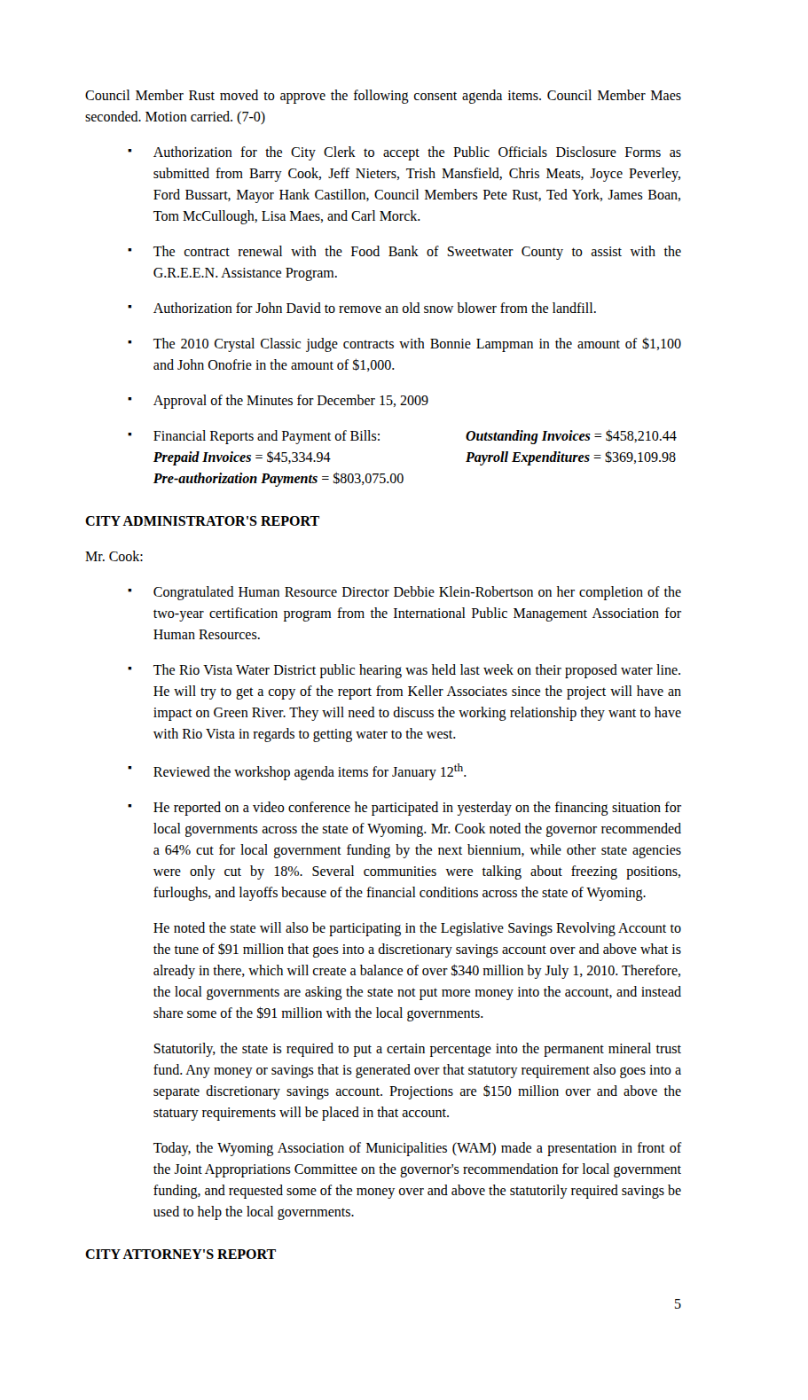Council Member Rust moved to approve the following consent agenda items. Council Member Maes seconded. Motion carried. (7-0)
Authorization for the City Clerk to accept the Public Officials Disclosure Forms as submitted from Barry Cook, Jeff Nieters, Trish Mansfield, Chris Meats, Joyce Peverley, Ford Bussart, Mayor Hank Castillon, Council Members Pete Rust, Ted York, James Boan, Tom McCullough, Lisa Maes, and Carl Morck.
The contract renewal with the Food Bank of Sweetwater County to assist with the G.R.E.E.N. Assistance Program.
Authorization for John David to remove an old snow blower from the landfill.
The 2010 Crystal Classic judge contracts with Bonnie Lampman in the amount of $1,100 and John Onofrie in the amount of $1,000.
Approval of the Minutes for December 15, 2009
| Financial Reports and Payment of Bills: | Outstanding Invoices = $458,210.44 |
| Prepaid Invoices = $45,334.94 | Payroll Expenditures = $369,109.98 |
| Pre-authorization Payments = $803,075.00 |
CITY ADMINISTRATOR'S REPORT
Mr. Cook:
Congratulated Human Resource Director Debbie Klein-Robertson on her completion of the two-year certification program from the International Public Management Association for Human Resources.
The Rio Vista Water District public hearing was held last week on their proposed water line. He will try to get a copy of the report from Keller Associates since the project will have an impact on Green River. They will need to discuss the working relationship they want to have with Rio Vista in regards to getting water to the west.
Reviewed the workshop agenda items for January 12th.
He reported on a video conference he participated in yesterday on the financing situation for local governments across the state of Wyoming. Mr. Cook noted the governor recommended a 64% cut for local government funding by the next biennium, while other state agencies were only cut by 18%. Several communities were talking about freezing positions, furloughs, and layoffs because of the financial conditions across the state of Wyoming.
He noted the state will also be participating in the Legislative Savings Revolving Account to the tune of $91 million that goes into a discretionary savings account over and above what is already in there, which will create a balance of over $340 million by July 1, 2010. Therefore, the local governments are asking the state not put more money into the account, and instead share some of the $91 million with the local governments.
Statutorily, the state is required to put a certain percentage into the permanent mineral trust fund. Any money or savings that is generated over that statutory requirement also goes into a separate discretionary savings account. Projections are $150 million over and above the statuary requirements will be placed in that account.
Today, the Wyoming Association of Municipalities (WAM) made a presentation in front of the Joint Appropriations Committee on the governor's recommendation for local government funding, and requested some of the money over and above the statutorily required savings be used to help the local governments.
CITY ATTORNEY'S REPORT
5